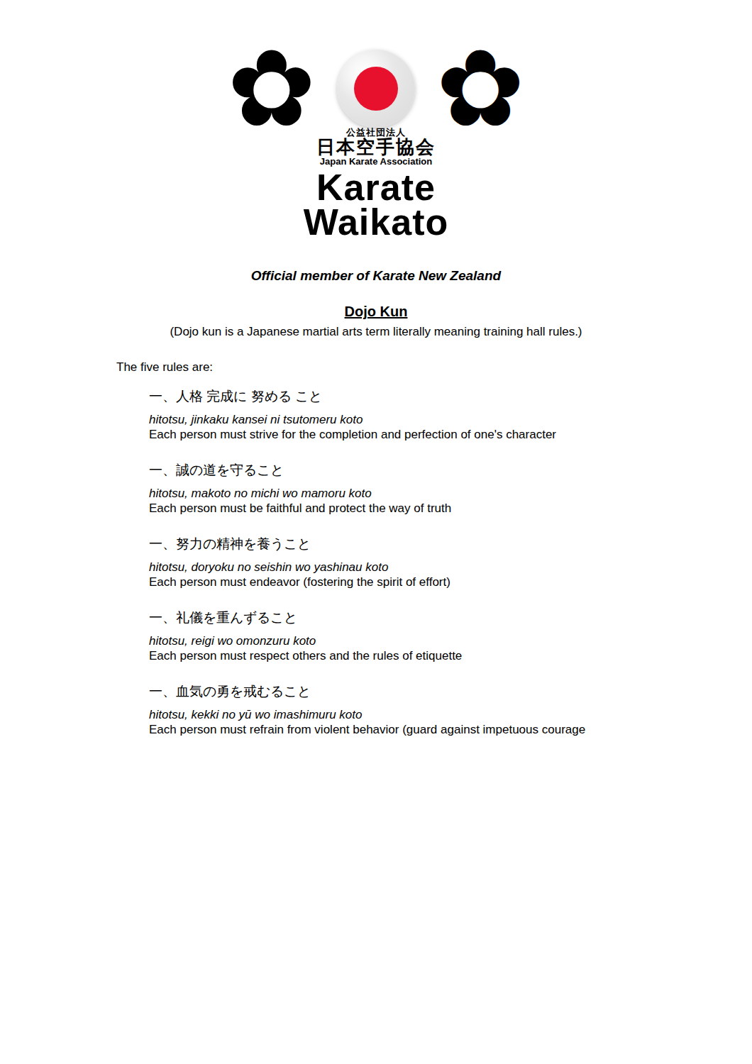✿ ✿
公益社団法人
日本空手協会
Japan Karate Association
Karate
Waikato
Official member of Karate New Zealand
Dojo Kun
(Dojo kun is a Japanese martial arts term literally meaning training hall rules.)
The five rules are:
一、人格 完成に 努める こと
hitotsu, jinkaku kansei ni tsutomeru koto
Each person must strive for the completion and perfection of one's character
一、誠の道を守ること
hitotsu, makoto no michi wo mamoru koto
Each person must be faithful and protect the way of truth
一、努力の精神を養うこと
hitotsu, doryoku no seishin wo yashinau koto
Each person must endeavor (fostering the spirit of effort)
一、礼儀を重んずること
hitotsu, reigi wo omonzuru koto
Each person must respect others and the rules of etiquette
一、血気の勇を戒むること
hitotsu, kekki no yū wo imashimuru koto
Each person must refrain from violent behavior (guard against impetuous courage